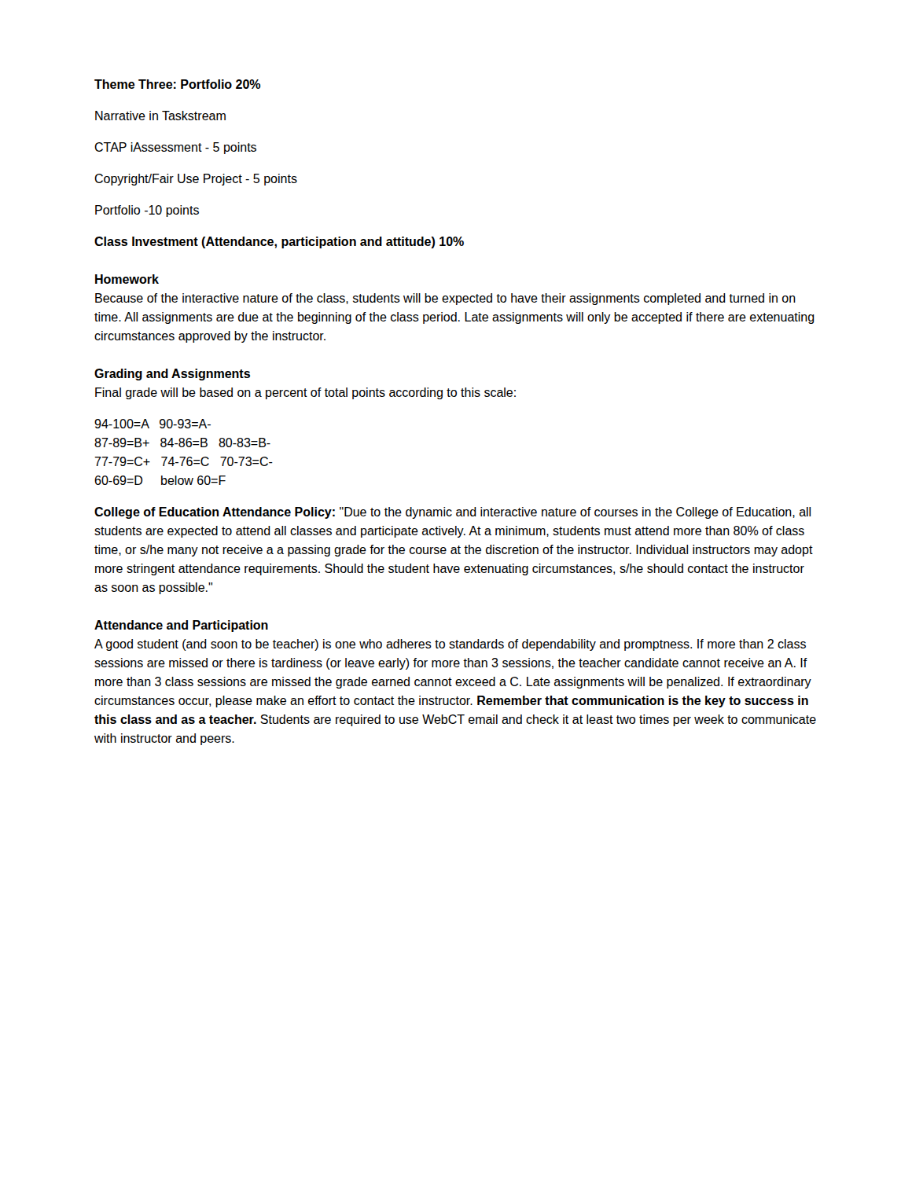Theme Three: Portfolio 20%
Narrative in Taskstream
CTAP iAssessment - 5 points
Copyright/Fair Use Project - 5 points
Portfolio -10 points
Class Investment (Attendance, participation and attitude) 10%
Homework
Because of the interactive nature of the class, students will be expected to have their assignments completed and turned in on time. All assignments are due at the beginning of the class period. Late assignments will only be accepted if there are extenuating circumstances approved by the instructor.
Grading and Assignments
Final grade will be based on a percent of total points according to this scale:
94-100=A 90-93=A- 87-89=B+ 84-86=B 80-83=B- 77-79=C+ 74-76=C 70-73=C- 60-69=D below 60=F
College of Education Attendance Policy: "Due to the dynamic and interactive nature of courses in the College of Education, all students are expected to attend all classes and participate actively. At a minimum, students must attend more than 80% of class time, or s/he many not receive a a passing grade for the course at the discretion of the instructor. Individual instructors may adopt more stringent attendance requirements. Should the student have extenuating circumstances, s/he should contact the instructor as soon as possible."
Attendance and Participation
A good student (and soon to be teacher) is one who adheres to standards of dependability and promptness. If more than 2 class sessions are missed or there is tardiness (or leave early) for more than 3 sessions, the teacher candidate cannot receive an A. If more than 3 class sessions are missed the grade earned cannot exceed a C. Late assignments will be penalized. If extraordinary circumstances occur, please make an effort to contact the instructor. Remember that communication is the key to success in this class and as a teacher. Students are required to use WebCT email and check it at least two times per week to communicate with instructor and peers.